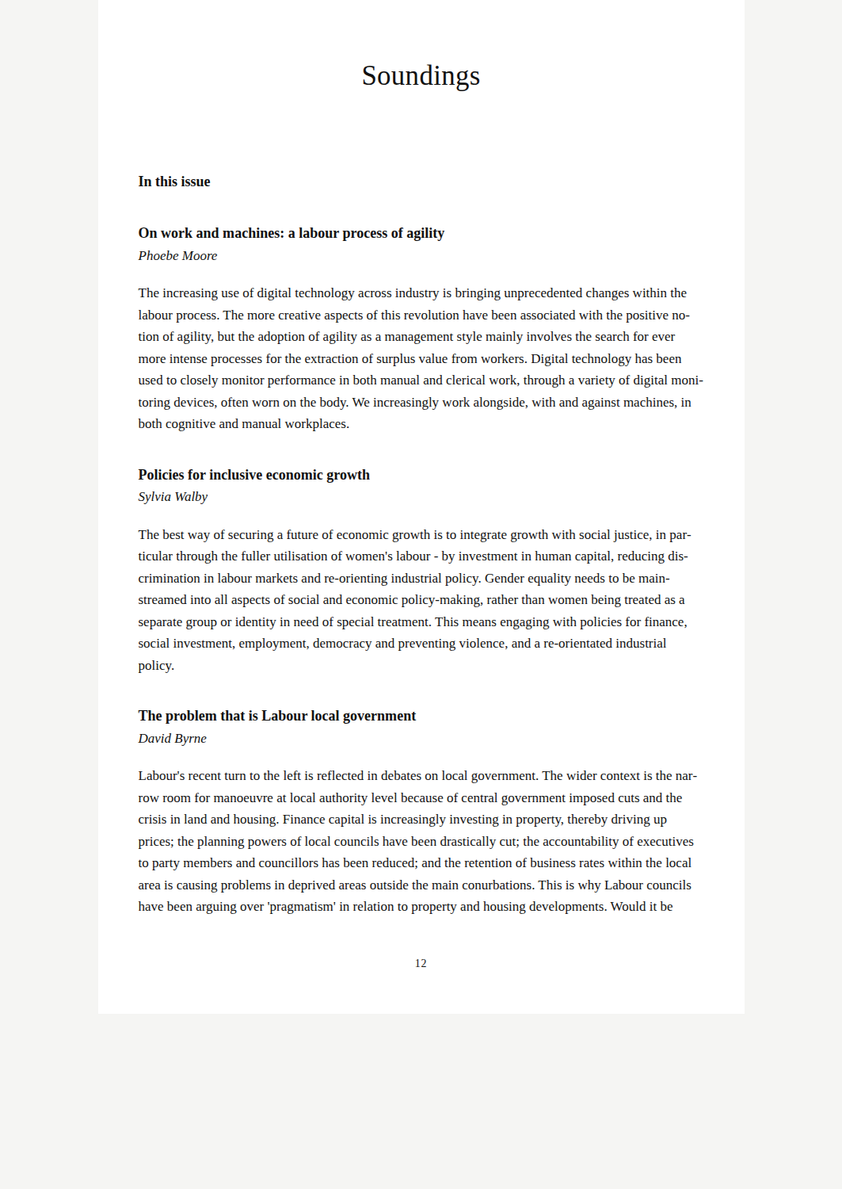Soundings
In this issue
On work and machines: a labour process of agility
Phoebe Moore
The increasing use of digital technology across industry is bringing unprecedented changes within the labour process. The more creative aspects of this revolution have been associated with the positive notion of agility, but the adoption of agility as a management style mainly involves the search for ever more intense processes for the extraction of surplus value from workers. Digital technology has been used to closely monitor performance in both manual and clerical work, through a variety of digital monitoring devices, often worn on the body. We increasingly work alongside, with and against machines, in both cognitive and manual workplaces.
Policies for inclusive economic growth
Sylvia Walby
The best way of securing a future of economic growth is to integrate growth with social justice, in particular through the fuller utilisation of women's labour - by investment in human capital, reducing discrimination in labour markets and re-orienting industrial policy. Gender equality needs to be mainstreamed into all aspects of social and economic policy-making, rather than women being treated as a separate group or identity in need of special treatment. This means engaging with policies for finance, social investment, employment, democracy and preventing violence, and a re-orientated industrial policy.
The problem that is Labour local government
David Byrne
Labour's recent turn to the left is reflected in debates on local government. The wider context is the narrow room for manoeuvre at local authority level because of central government imposed cuts and the crisis in land and housing. Finance capital is increasingly investing in property, thereby driving up prices; the planning powers of local councils have been drastically cut; the accountability of executives to party members and councillors has been reduced; and the retention of business rates within the local area is causing problems in deprived areas outside the main conurbations. This is why Labour councils have been arguing over 'pragmatism' in relation to property and housing developments. Would it be
12